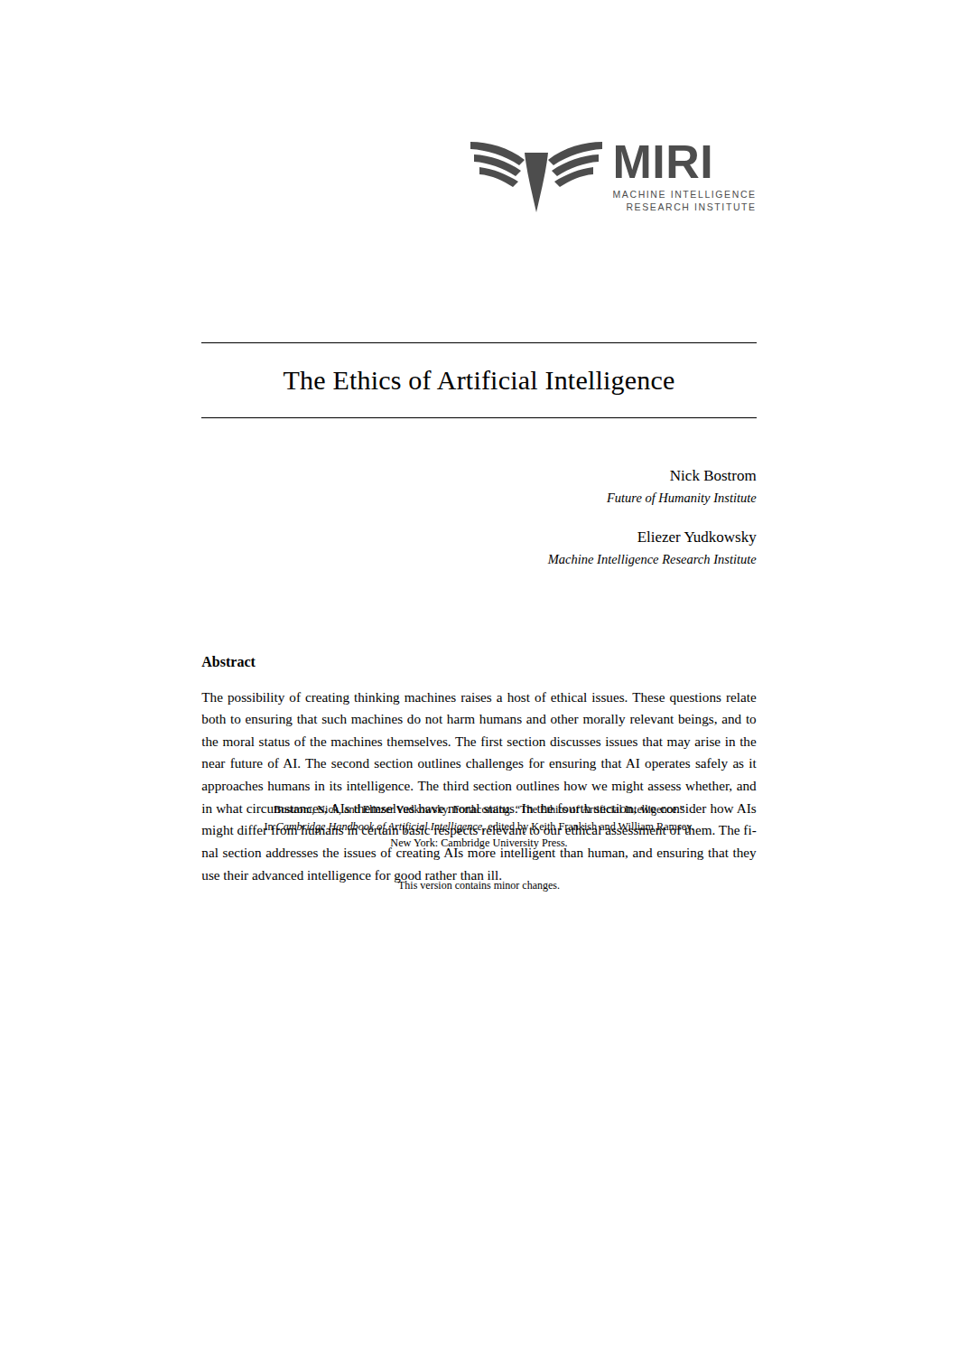MIRI MACHINE INTELLIGENCE
RESEARCH INSTITUTE
The Ethics of Artificial Intelligence
Nick Bostrom
Future of Humanity Institute
Eliezer Yudkowsky
Machine Intelligence Research Institute
Abstract
The possibility of creating thinking machines raises a host of ethical issues. These questions relate both to ensuring that such machines do not harm humans and other morally relevant beings, and to the moral status of the machines themselves. The first section discusses issues that may arise in the near future of AI. The second section outlines challenges for ensuring that AI operates safely as it approaches humans in its intelligence. The third section outlines how we might assess whether, and in what circumstances, AIs themselves have moral status. In the fourth section, we consider how AIs might differ from humans in certain basic respects relevant to our ethical assessment of them. The final section addresses the issues of creating AIs more intelligent than human, and ensuring that they use their advanced intelligence for good rather than ill.
Bostrom, Nick, and Eliezer Yudkowsky. Forthcoming. “The Ethics of Artificial Intelligence.”
In Cambridge Handbook of Artificial Intelligence, edited by Keith Frankish and William Ramsey.
New York: Cambridge University Press.
This version contains minor changes.